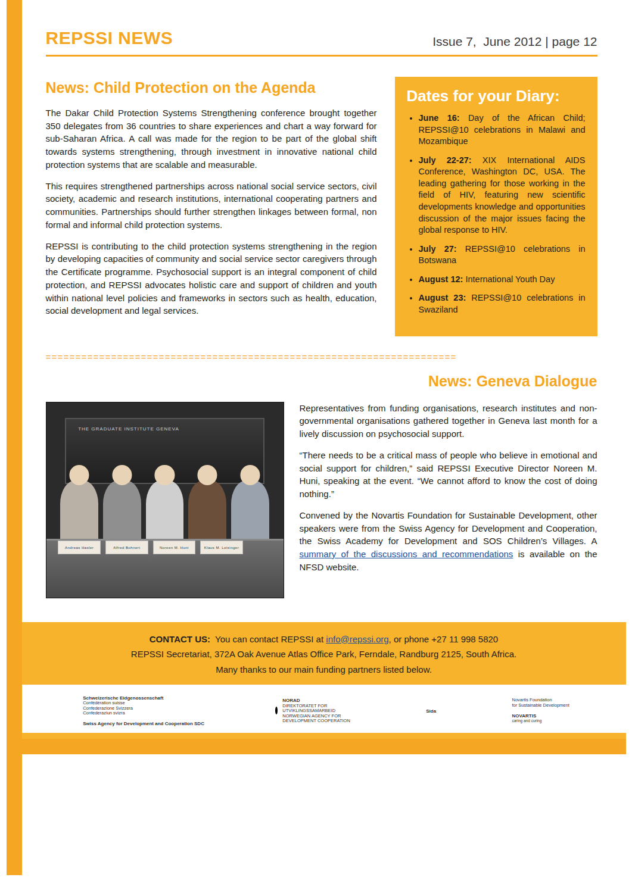REPSSI NEWS
Issue 7, June 2012 | page 12
News: Child Protection on the Agenda
The Dakar Child Protection Systems Strengthening conference brought together 350 delegates from 36 countries to share experiences and chart a way forward for sub-Saharan Africa. A call was made for the region to be part of the global shift towards systems strengthening, through investment in innovative national child protection systems that are scalable and measurable.
This requires strengthened partnerships across national social service sectors, civil society, academic and research institutions, international cooperating partners and communities. Partnerships should further strengthen linkages between formal, non formal and informal child protection systems.
REPSSI is contributing to the child protection systems strengthening in the region by developing capacities of community and social service sector caregivers through the Certificate programme. Psychosocial support is an integral component of child protection, and REPSSI advocates holistic care and support of children and youth within national level policies and frameworks in sectors such as health, education, social development and legal services.
Dates for your Diary:
June 16: Day of the African Child; REPSSI@10 celebrations in Malawi and Mozambique
July 22-27: XIX International AIDS Conference, Washington DC, USA. The leading gathering for those working in the field of HIV, featuring new scientific developments knowledge and opportunities discussion of the major issues facing the global response to HIV.
July 27: REPSSI@10 celebrations in Botswana
August 12: International Youth Day
August 23: REPSSI@10 celebrations in Swaziland
=====================================================================
News: Geneva Dialogue
Andreas Hasler
Alfred Bohnert
Noreen M. Huni
Klaus M. Leisinger
Representatives from funding organisations, research institutes and non-governmental organisations gathered together in Geneva last month for a lively discussion on psychosocial support.
“There needs to be a critical mass of people who believe in emotional and social support for children,” said REPSSI Executive Director Noreen M. Huni, speaking at the event. “We cannot afford to know the cost of doing nothing.”
Convened by the Novartis Foundation for Sustainable Development, other speakers were from the Swiss Agency for Development and Cooperation, the Swiss Academy for Development and SOS Children’s Villages. A summary of the discussions and recommendations is available on the NFSD website.
CONTACT US: You can contact REPSSI at info@repssi.org, or phone +27 11 998 5820
REPSSI Secretariat, 372A Oak Avenue Atlas Office Park, Ferndale, Randburg 2125, South Africa.
Many thanks to our main funding partners listed below.
Schweizerische Eidgenossenschaft Confédération suisse
Confederazione Svizzera
Confederaziun svizra
Swiss Agency for Development and Cooperation SDC
NORAD DIREKTORATET FOR
UTVIKLINGSSAMARBEID
NORWEGIAN AGENCY FOR
DEVELOPMENT COOPERATION
Sida
Novartis Foundation
for Sustainable Development
NOVARTIS caring and curing